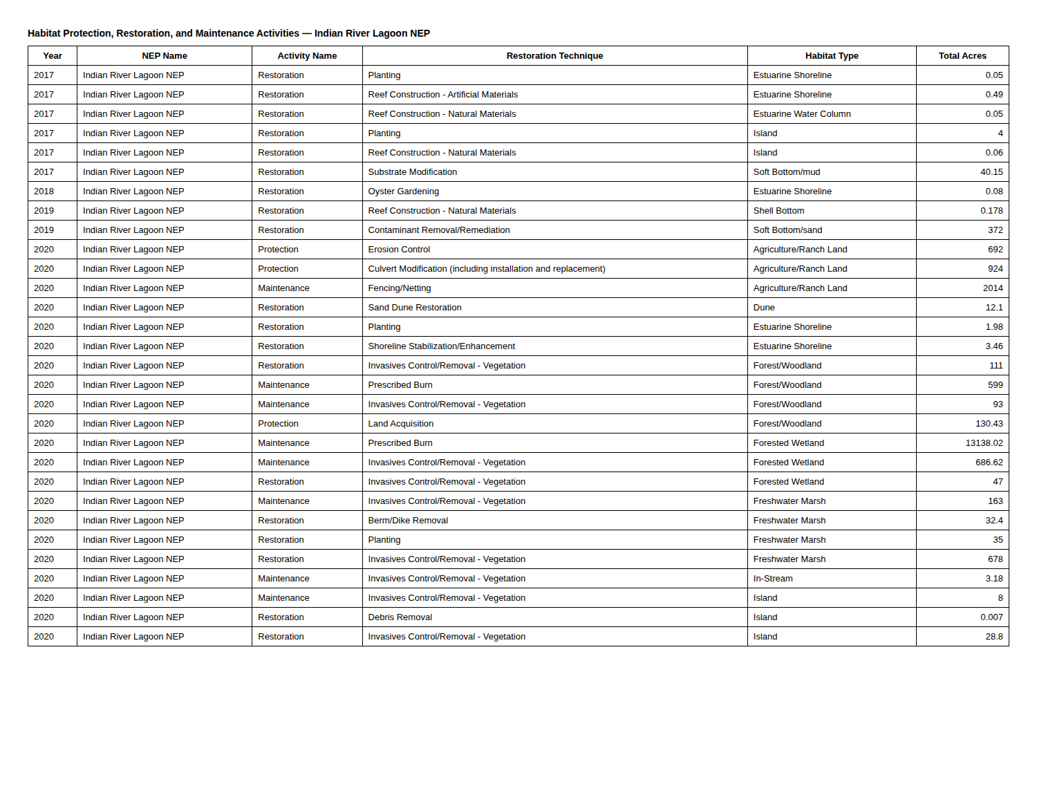Habitat Protection, Restoration, and Maintenance Activities — Indian River Lagoon NEP
| Year | NEP Name | Activity Name | Restoration Technique | Habitat Type | Total Acres |
| --- | --- | --- | --- | --- | --- |
| 2017 | Indian River Lagoon NEP | Restoration | Planting | Estuarine Shoreline | 0.05 |
| 2017 | Indian River Lagoon NEP | Restoration | Reef Construction - Artificial Materials | Estuarine Shoreline | 0.49 |
| 2017 | Indian River Lagoon NEP | Restoration | Reef Construction - Natural Materials | Estuarine Water Column | 0.05 |
| 2017 | Indian River Lagoon NEP | Restoration | Planting | Island | 4 |
| 2017 | Indian River Lagoon NEP | Restoration | Reef Construction - Natural Materials | Island | 0.06 |
| 2017 | Indian River Lagoon NEP | Restoration | Substrate Modification | Soft Bottom/mud | 40.15 |
| 2018 | Indian River Lagoon NEP | Restoration | Oyster Gardening | Estuarine Shoreline | 0.08 |
| 2019 | Indian River Lagoon NEP | Restoration | Reef Construction - Natural Materials | Shell Bottom | 0.178 |
| 2019 | Indian River Lagoon NEP | Restoration | Contaminant Removal/Remediation | Soft Bottom/sand | 372 |
| 2020 | Indian River Lagoon NEP | Protection | Erosion Control | Agriculture/Ranch Land | 692 |
| 2020 | Indian River Lagoon NEP | Protection | Culvert Modification (including installation and replacement) | Agriculture/Ranch Land | 924 |
| 2020 | Indian River Lagoon NEP | Maintenance | Fencing/Netting | Agriculture/Ranch Land | 2014 |
| 2020 | Indian River Lagoon NEP | Restoration | Sand Dune Restoration | Dune | 12.1 |
| 2020 | Indian River Lagoon NEP | Restoration | Planting | Estuarine Shoreline | 1.98 |
| 2020 | Indian River Lagoon NEP | Restoration | Shoreline Stabilization/Enhancement | Estuarine Shoreline | 3.46 |
| 2020 | Indian River Lagoon NEP | Restoration | Invasives Control/Removal - Vegetation | Forest/Woodland | 111 |
| 2020 | Indian River Lagoon NEP | Maintenance | Prescribed Burn | Forest/Woodland | 599 |
| 2020 | Indian River Lagoon NEP | Maintenance | Invasives Control/Removal - Vegetation | Forest/Woodland | 93 |
| 2020 | Indian River Lagoon NEP | Protection | Land Acquisition | Forest/Woodland | 130.43 |
| 2020 | Indian River Lagoon NEP | Maintenance | Prescribed Burn | Forested Wetland | 13138.02 |
| 2020 | Indian River Lagoon NEP | Maintenance | Invasives Control/Removal - Vegetation | Forested Wetland | 686.62 |
| 2020 | Indian River Lagoon NEP | Restoration | Invasives Control/Removal - Vegetation | Forested Wetland | 47 |
| 2020 | Indian River Lagoon NEP | Maintenance | Invasives Control/Removal - Vegetation | Freshwater Marsh | 163 |
| 2020 | Indian River Lagoon NEP | Restoration | Berm/Dike Removal | Freshwater Marsh | 32.4 |
| 2020 | Indian River Lagoon NEP | Restoration | Planting | Freshwater Marsh | 35 |
| 2020 | Indian River Lagoon NEP | Restoration | Invasives Control/Removal - Vegetation | Freshwater Marsh | 678 |
| 2020 | Indian River Lagoon NEP | Maintenance | Invasives Control/Removal - Vegetation | In-Stream | 3.18 |
| 2020 | Indian River Lagoon NEP | Maintenance | Invasives Control/Removal - Vegetation | Island | 8 |
| 2020 | Indian River Lagoon NEP | Restoration | Debris Removal | Island | 0.007 |
| 2020 | Indian River Lagoon NEP | Restoration | Invasives Control/Removal - Vegetation | Island | 28.8 |